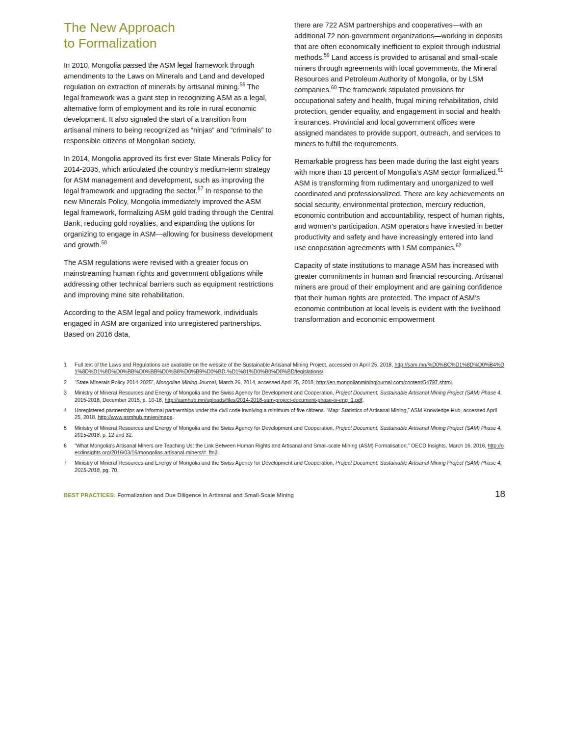The New Approach
to Formalization
In 2010, Mongolia passed the ASM legal framework through amendments to the Laws on Minerals and Land and developed regulation on extraction of minerals by artisanal mining.56 The legal framework was a giant step in recognizing ASM as a legal, alternative form of employment and its role in rural economic development. It also signaled the start of a transition from artisanal miners to being recognized as “ninjas” and “criminals” to responsible citizens of Mongolian society.
In 2014, Mongolia approved its first ever State Minerals Policy for 2014-2035, which articulated the country’s medium-term strategy for ASM management and development, such as improving the legal framework and upgrading the sector.57 In response to the new Minerals Policy, Mongolia immediately improved the ASM legal framework, formalizing ASM gold trading through the Central Bank, reducing gold royalties, and expanding the options for organizing to engage in ASM—allowing for business development and growth.58
The ASM regulations were revised with a greater focus on mainstreaming human rights and government obligations while addressing other technical barriers such as equipment restrictions and improving mine site rehabilitation.
According to the ASM legal and policy framework, individuals engaged in ASM are organized into unregistered partnerships. Based on 2016 data,
there are 722 ASM partnerships and cooperatives—with an additional 72 non-government organizations—working in deposits that are often economically inefficient to exploit through industrial methods.59 Land access is provided to artisanal and small-scale miners through agreements with local governments, the Mineral Resources and Petroleum Authority of Mongolia, or by LSM companies.60 The framework stipulated provisions for occupational safety and health, frugal mining rehabilitation, child protection, gender equality, and engagement in social and health insurances. Provincial and local government offices were assigned mandates to provide support, outreach, and services to miners to fulfill the requirements.
Remarkable progress has been made during the last eight years with more than 10 percent of Mongolia’s ASM sector formalized.61 ASM is transforming from rudimentary and unorganized to well coordinated and professionalized. There are key achievements on social security, environmental protection, mercury reduction, economic contribution and accountability, respect of human rights, and women’s participation. ASM operators have invested in better productivity and safety and have increasingly entered into land use cooperation agreements with LSM companies.62
Capacity of state institutions to manage ASM has increased with greater commitments in human and financial resourcing. Artisanal miners are proud of their employment and are gaining confidence that their human rights are protected. The impact of ASM’s economic contribution at local levels is evident with the livelihood transformation and economic empowerment
Full text of the Laws and Regulations are available on the website of the Sustainable Artisanal Mining Project, accessed on April 25, 2018, http://sam.mn/%D0%BC%D1%8D%D0%B4%D1%8D%D1%8D%D0%BB%D0%BB%D0%B8%D0%B9%D0%BD-%D1%81%D0%B0%D0%BD/legislations/.
“State Minerals Policy 2014-2025”, Mongolian Mining Journal, March 26, 2014, accessed April 25, 2018, http://en.mongolianminingjournal.com/content/54797.shtml.
Ministry of Mineral Resources and Energy of Mongolia and the Swiss Agency for Development and Cooperation, Project Document, Sustainable Artisanal Mining Project (SAM) Phase 4, 2015-2018, December 2015, p. 10-18, http://asmhub.mn/uploads/files/2014-2018-sam-project-document-phase-iv-eng_1.pdf.
Unregistered partnerships are informal partnerships under the civil code involving a minimum of five citizens. “Map: Statistics of Artisanal Mining,” ASM Knowledge Hub, accessed April 25, 2018, http://www.asmhub.mn/en/maps.
Ministry of Mineral Resources and Energy of Mongolia and the Swiss Agency for Development and Cooperation, Project Document, Sustainable Artisanal Mining Project (SAM) Phase 4, 2015-2018, p. 12 and 32.
“What Mongolia’s Artisanal Miners are Teaching Us: the Link Between Human Rights and Artisanal and Small-scale Mining (ASM) Formalisation,” OECD Insights, March 16, 2016, http://oecdinsights.org/2016/03/16/mongolias-artisanal-miners/#_ftn3.
Ministry of Mineral Resources and Energy of Mongolia and the Swiss Agency for Development and Cooperation, Project Document, Sustainable Artisanal Mining Project (SAM) Phase 4, 2015-2018, pg. 70.
BEST PRACTICES: Formalization and Due Diligence in Artisanal and Small-Scale Mining
18